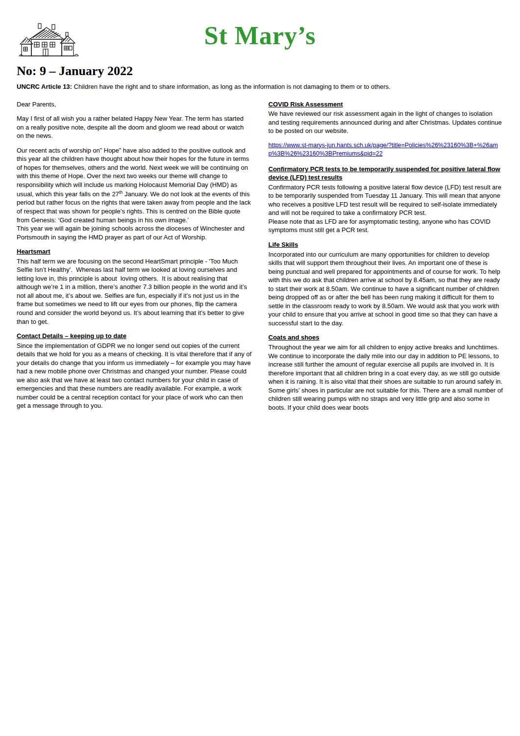St Mary’s
No: 9 – January 2022
UNCRC Article 13: Children have the right and to share information, as long as the information is not damaging to them or to others.
Dear Parents,
May I first of all wish you a rather belated Happy New Year. The term has started on a really positive note, despite all the doom and gloom we read about or watch on the news.
Our recent acts of worship on” Hope” have also added to the positive outlook and this year all the children have thought about how their hopes for the future in terms of hopes for themselves, others and the world. Next week we will be continuing on with this theme of Hope. Over the next two weeks our theme will change to responsibility which will include us marking Holocaust Memorial Day (HMD) as usual, which this year falls on the 27th January. We do not look at the events of this period but rather focus on the rights that were taken away from people and the lack of respect that was shown for people’s rights. This is centred on the Bible quote from Genesis: ‘God created human beings in his own image.’
This year we will again be joining schools across the dioceses of Winchester and Portsmouth in saying the HMD prayer as part of our Act of Worship.
Heartsmart
This half term we are focusing on the second HeartSmart principle - 'Too Much Selfie Isn’t Healthy'. Whereas last half term we looked at loving ourselves and letting love in, this principle is about loving others. It is about realising that although we’re 1 in a million, there’s another 7.3 billion people in the world and it’s not all about me, it’s about we. Selfies are fun, especially if it’s not just us in the frame but sometimes we need to lift our eyes from our phones, flip the camera round and consider the world beyond us. It’s about learning that it’s better to give than to get.
Contact Details – keeping up to date
Since the implementation of GDPR we no longer send out copies of the current details that we hold for you as a means of checking. It is vital therefore that if any of your details do change that you inform us immediately – for example you may have had a new mobile phone over Christmas and changed your number. Please could we also ask that we have at least two contact numbers for your child in case of emergencies and that these numbers are readily available. For example, a work number could be a central reception contact for your place of work who can then get a message through to you.
COVID Risk Assessment
We have reviewed our risk assessment again in the light of changes to isolation and testing requirements announced during and after Christmas. Updates continue to be posted on our website.
https://www.st-marys-jun.hants.sch.uk/page/?title=Policies%26%23160%3B+%26amp%3B%26%23160%3BPremiums&pid=22
Confirmatory PCR tests to be temporarily suspended for positive lateral flow device (LFD) test results
Confirmatory PCR tests following a positive lateral flow device (LFD) test result are to be temporarily suspended from Tuesday 11 January. This will mean that anyone who receives a positive LFD test result will be required to self-isolate immediately and will not be required to take a confirmatory PCR test.
Please note that as LFD are for asymptomatic testing, anyone who has COVID symptoms must still get a PCR test.
Life Skills
Incorporated into our curriculum are many opportunities for children to develop skills that will support them throughout their lives. An important one of these is being punctual and well prepared for appointments and of course for work. To help with this we do ask that children arrive at school by 8.45am, so that they are ready to start their work at 8.50am. We continue to have a significant number of children being dropped off as or after the bell has been rung making it difficult for them to settle in the classroom ready to work by 8.50am. We would ask that you work with your child to ensure that you arrive at school in good time so that they can have a successful start to the day.
Coats and shoes
Throughout the year we aim for all children to enjoy active breaks and lunchtimes. We continue to incorporate the daily mile into our day in addition to PE lessons, to increase still further the amount of regular exercise all pupils are involved in. It is therefore important that all children bring in a coat every day, as we still go outside when it is raining. It is also vital that their shoes are suitable to run around safely in. Some girls’ shoes in particular are not suitable for this. There are a small number of children still wearing pumps with no straps and very little grip and also some in boots. If your child does wear boots